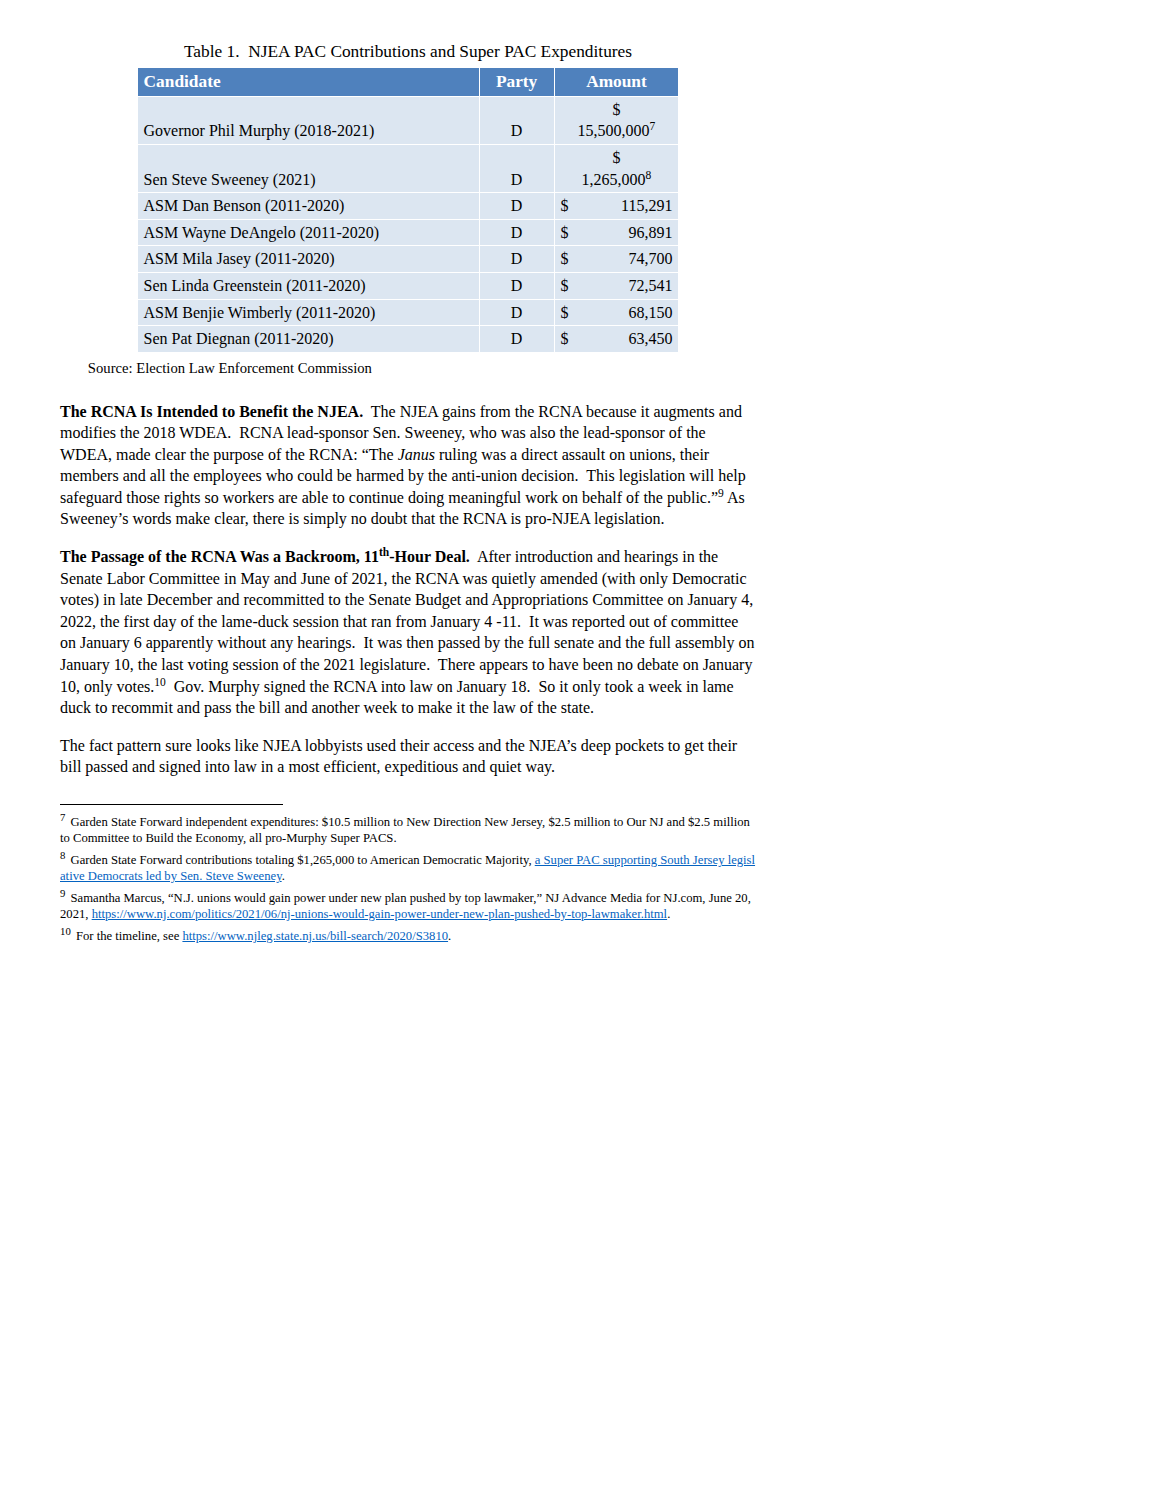Table 1. NJEA PAC Contributions and Super PAC Expenditures
| Candidate | Party | Amount |
| --- | --- | --- |
| Governor Phil Murphy (2018-2021) | D | $ 15,500,000 7 |
| Sen Steve Sweeney (2021) | D | $ 1,265,000 8 |
| ASM Dan Benson (2011-2020) | D | $ 115,291 |
| ASM Wayne DeAngelo (2011-2020) | D | $ 96,891 |
| ASM Mila Jasey (2011-2020) | D | $ 74,700 |
| Sen Linda Greenstein (2011-2020) | D | $ 72,541 |
| ASM Benjie Wimberly (2011-2020) | D | $ 68,150 |
| Sen Pat Diegnan (2011-2020) | D | $ 63,450 |
Source: Election Law Enforcement Commission
The RCNA Is Intended to Benefit the NJEA. The NJEA gains from the RCNA because it augments and modifies the 2018 WDEA. RCNA lead-sponsor Sen. Sweeney, who was also the lead-sponsor of the WDEA, made clear the purpose of the RCNA: “The Janus ruling was a direct assault on unions, their members and all the employees who could be harmed by the anti-union decision. This legislation will help safeguard those rights so workers are able to continue doing meaningful work on behalf of the public.”9 As Sweeney’s words make clear, there is simply no doubt that the RCNA is pro-NJEA legislation.
The Passage of the RCNA Was a Backroom, 11th-Hour Deal. After introduction and hearings in the Senate Labor Committee in May and June of 2021, the RCNA was quietly amended (with only Democratic votes) in late December and recommitted to the Senate Budget and Appropriations Committee on January 4, 2022, the first day of the lame-duck session that ran from January 4 -11. It was reported out of committee on January 6 apparently without any hearings. It was then passed by the full senate and the full assembly on January 10, the last voting session of the 2021 legislature. There appears to have been no debate on January 10, only votes.10 Gov. Murphy signed the RCNA into law on January 18. So it only took a week in lame duck to recommit and pass the bill and another week to make it the law of the state.
The fact pattern sure looks like NJEA lobbyists used their access and the NJEA’s deep pockets to get their bill passed and signed into law in a most efficient, expeditious and quiet way.
7 Garden State Forward independent expenditures: $10.5 million to New Direction New Jersey, $2.5 million to Our NJ and $2.5 million to Committee to Build the Economy, all pro-Murphy Super PACS.
8 Garden State Forward contributions totaling $1,265,000 to American Democratic Majority, a Super PAC supporting South Jersey legislative Democrats led by Sen. Steve Sweeney.
9 Samantha Marcus, “N.J. unions would gain power under new plan pushed by top lawmaker,” NJ Advance Media for NJ.com, June 20, 2021, https://www.nj.com/politics/2021/06/nj-unions-would-gain-power-under-new-plan-pushed-by-top-lawmaker.html.
10 For the timeline, see https://www.njleg.state.nj.us/bill-search/2020/S3810.